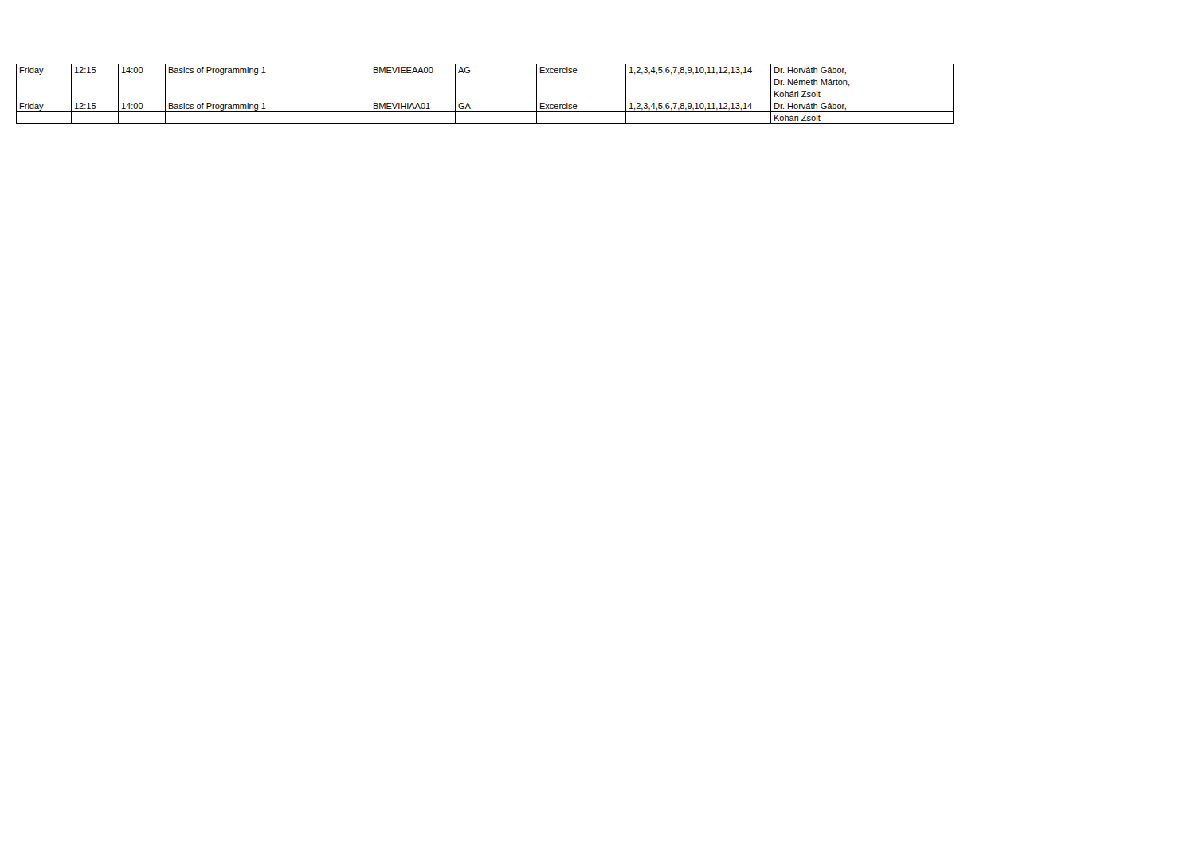| Friday | 12:15 | 14:00 | Basics of Programming 1 | BMEVIEEAA00 | AG | Excercise | 1,2,3,4,5,6,7,8,9,10,11,12,13,14 | Dr. Horváth Gábor, | |
| | | | | | | | | Dr. Németh Márton, | |
| | | | | | | | | Kohári Zsolt | |
| Friday | 12:15 | 14:00 | Basics of Programming 1 | BMEVIHIAA01 | GA | Excercise | 1,2,3,4,5,6,7,8,9,10,11,12,13,14 | Dr. Horváth Gábor, | |
| | | | | | | | | Kohári Zsolt | |